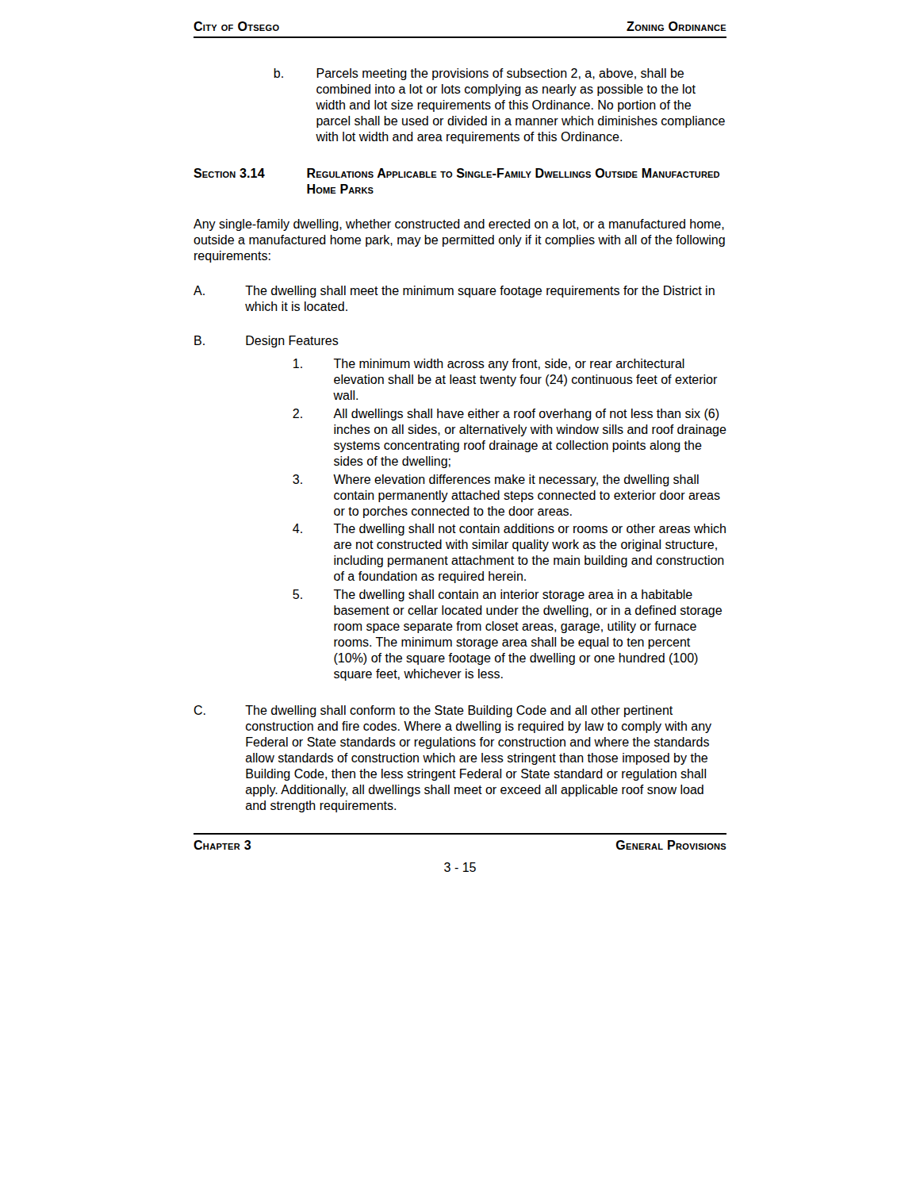City of Otsego
Zoning Ordinance
b. Parcels meeting the provisions of subsection 2, a, above, shall be combined into a lot or lots complying as nearly as possible to the lot width and lot size requirements of this Ordinance. No portion of the parcel shall be used or divided in a manner which diminishes compliance with lot width and area requirements of this Ordinance.
Section 3.14 Regulations Applicable to Single-Family Dwellings Outside Manufactured Home Parks
Any single-family dwelling, whether constructed and erected on a lot, or a manufactured home, outside a manufactured home park, may be permitted only if it complies with all of the following requirements:
A.
The dwelling shall meet the minimum square footage requirements for the District in which it is located.
B.
Design Features
1. The minimum width across any front, side, or rear architectural elevation shall be at least twenty four (24) continuous feet of exterior wall.
2. All dwellings shall have either a roof overhang of not less than six (6) inches on all sides, or alternatively with window sills and roof drainage systems concentrating roof drainage at collection points along the sides of the dwelling;
3. Where elevation differences make it necessary, the dwelling shall contain permanently attached steps connected to exterior door areas or to porches connected to the door areas.
4. The dwelling shall not contain additions or rooms or other areas which are not constructed with similar quality work as the original structure, including permanent attachment to the main building and construction of a foundation as required herein.
5. The dwelling shall contain an interior storage area in a habitable basement or cellar located under the dwelling, or in a defined storage room space separate from closet areas, garage, utility or furnace rooms. The minimum storage area shall be equal to ten percent (10%) of the square footage of the dwelling or one hundred (100) square feet, whichever is less.
C.
The dwelling shall conform to the State Building Code and all other pertinent construction and fire codes. Where a dwelling is required by law to comply with any Federal or State standards or regulations for construction and where the standards allow standards of construction which are less stringent than those imposed by the Building Code, then the less stringent Federal or State standard or regulation shall apply. Additionally, all dwellings shall meet or exceed all applicable roof snow load and strength requirements.
Chapter 3
General Provisions
3 - 15